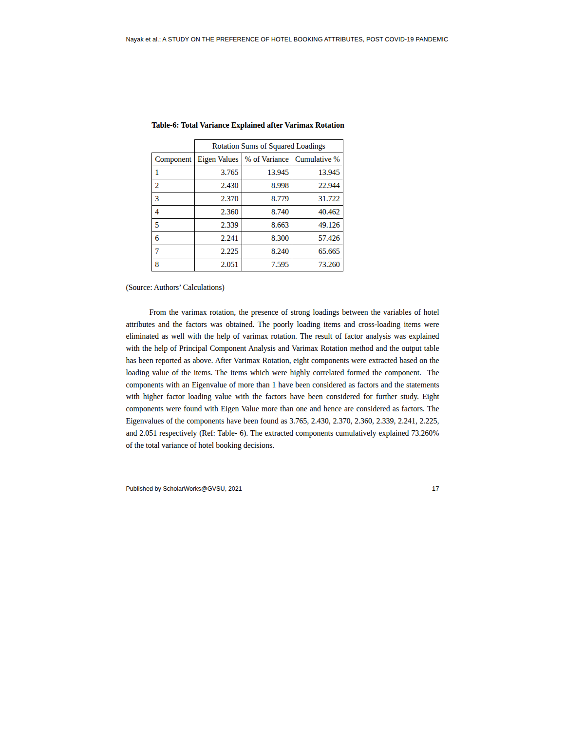Nayak et al.: A STUDY ON THE PREFERENCE OF HOTEL BOOKING ATTRIBUTES, POST COVID-19 PANDEMIC
Table-6: Total Variance Explained after Varimax Rotation
| | Rotation Sums of Squared Loadings |
| Component | Eigen Values | % of Variance | Cumulative % |
| 1 | 3.765 | 13.945 | 13.945 |
| 2 | 2.430 | 8.998 | 22.944 |
| 3 | 2.370 | 8.779 | 31.722 |
| 4 | 2.360 | 8.740 | 40.462 |
| 5 | 2.339 | 8.663 | 49.126 |
| 6 | 2.241 | 8.300 | 57.426 |
| 7 | 2.225 | 8.240 | 65.665 |
| 8 | 2.051 | 7.595 | 73.260 |
(Source: Authors’ Calculations)
From the varimax rotation, the presence of strong loadings between the variables of hotel attributes and the factors was obtained. The poorly loading items and cross-loading items were eliminated as well with the help of varimax rotation. The result of factor analysis was explained with the help of Principal Component Analysis and Varimax Rotation method and the output table has been reported as above. After Varimax Rotation, eight components were extracted based on the loading value of the items. The items which were highly correlated formed the component. The components with an Eigenvalue of more than 1 have been considered as factors and the statements with higher factor loading value with the factors have been considered for further study. Eight components were found with Eigen Value more than one and hence are considered as factors. The Eigenvalues of the components have been found as 3.765, 2.430, 2.370, 2.360, 2.339, 2.241, 2.225, and 2.051 respectively (Ref: Table- 6). The extracted components cumulatively explained 73.260% of the total variance of hotel booking decisions.
Published by ScholarWorks@GVSU, 2021 17